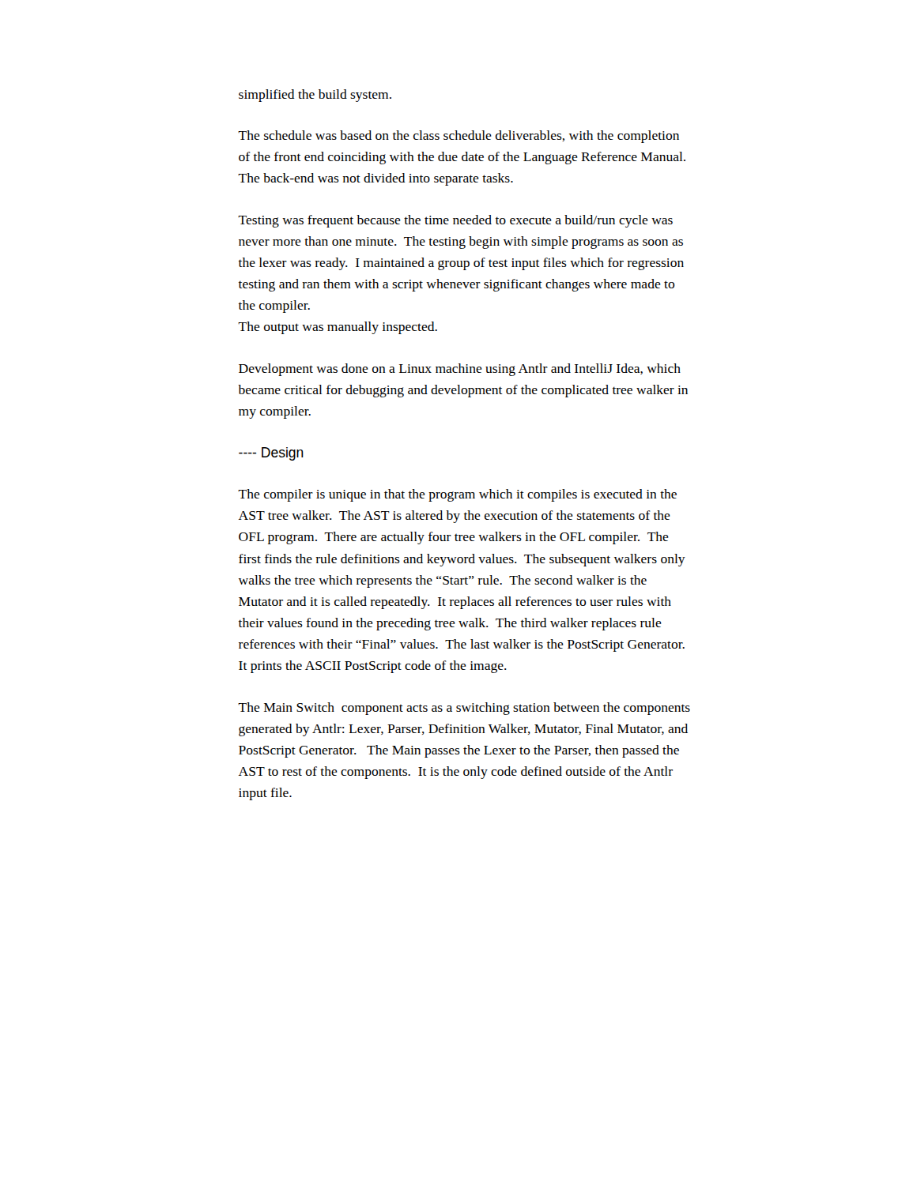simplified the build system.
The schedule was based on the class schedule deliverables, with the completion of the front end coinciding with the due date of the Language Reference Manual. The back-end was not divided into separate tasks.
Testing was frequent because the time needed to execute a build/run cycle was never more than one minute. The testing begin with simple programs as soon as the lexer was ready. I maintained a group of test input files which for regression testing and ran them with a script whenever significant changes where made to the compiler.
The output was manually inspected.
Development was done on a Linux machine using Antlr and IntelliJ Idea, which became critical for debugging and development of the complicated tree walker in my compiler.
---- Design
The compiler is unique in that the program which it compiles is executed in the AST tree walker. The AST is altered by the execution of the statements of the OFL program. There are actually four tree walkers in the OFL compiler. The first finds the rule definitions and keyword values. The subsequent walkers only walks the tree which represents the “Start” rule. The second walker is the Mutator and it is called repeatedly. It replaces all references to user rules with their values found in the preceding tree walk. The third walker replaces rule references with their “Final” values. The last walker is the PostScript Generator. It prints the ASCII PostScript code of the image.
The Main Switch component acts as a switching station between the components generated by Antlr: Lexer, Parser, Definition Walker, Mutator, Final Mutator, and PostScript Generator. The Main passes the Lexer to the Parser, then passed the AST to rest of the components. It is the only code defined outside of the Antlr input file.